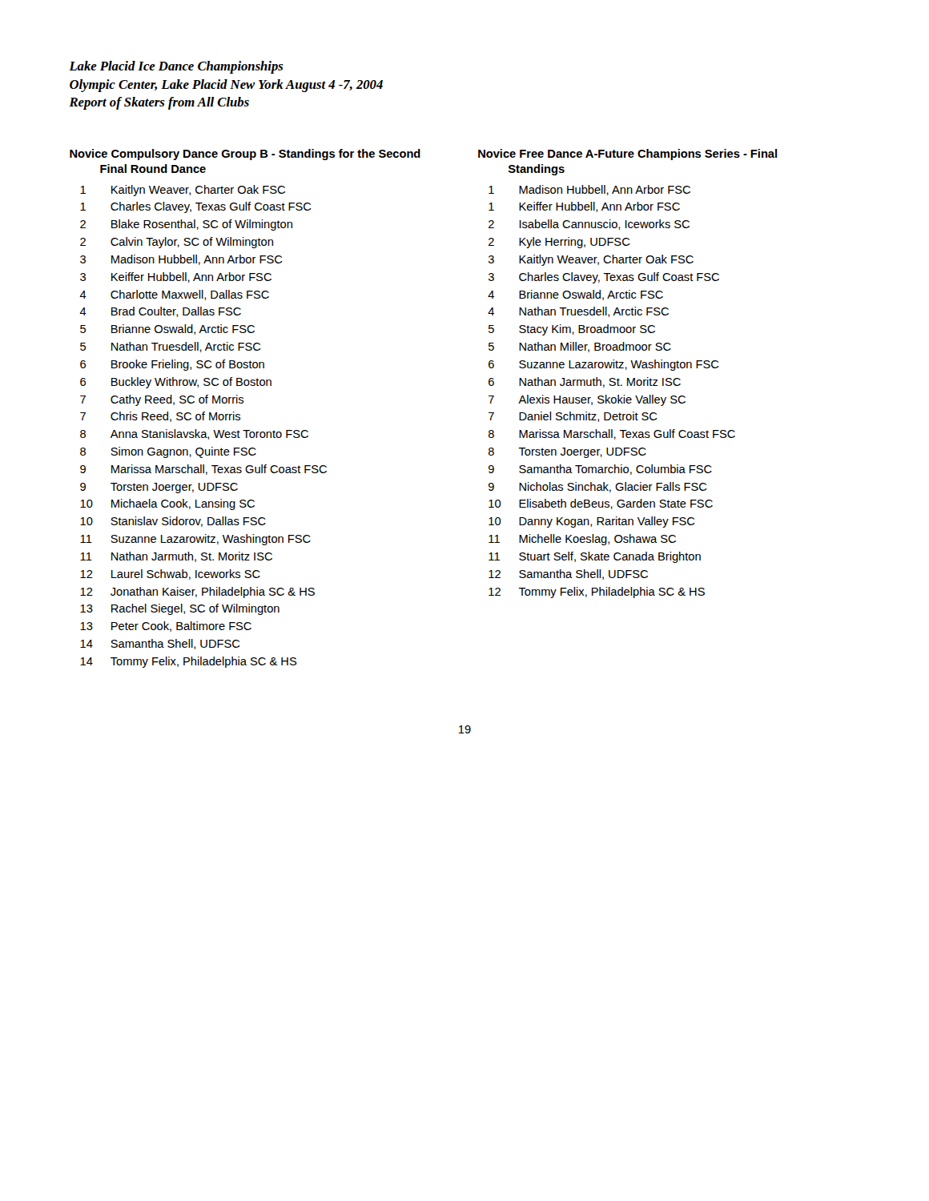Lake Placid Ice Dance Championships
Olympic Center, Lake Placid New York August 4 -7, 2004
Report of Skaters from All Clubs
Novice Compulsory Dance Group B - Standings for the Second Final Round Dance
| 1 | Kaitlyn Weaver, Charter Oak FSC |
| 1 | Charles Clavey, Texas Gulf Coast FSC |
| 2 | Blake Rosenthal, SC of Wilmington |
| 2 | Calvin Taylor, SC of Wilmington |
| 3 | Madison Hubbell, Ann Arbor FSC |
| 3 | Keiffer Hubbell, Ann Arbor FSC |
| 4 | Charlotte Maxwell, Dallas FSC |
| 4 | Brad Coulter, Dallas FSC |
| 5 | Brianne Oswald, Arctic FSC |
| 5 | Nathan Truesdell, Arctic FSC |
| 6 | Brooke Frieling, SC of Boston |
| 6 | Buckley Withrow, SC of Boston |
| 7 | Cathy Reed, SC of Morris |
| 7 | Chris Reed, SC of Morris |
| 8 | Anna Stanislavska, West Toronto FSC |
| 8 | Simon Gagnon, Quinte FSC |
| 9 | Marissa Marschall, Texas Gulf Coast FSC |
| 9 | Torsten Joerger, UDFSC |
| 10 | Michaela Cook, Lansing SC |
| 10 | Stanislav Sidorov, Dallas FSC |
| 11 | Suzanne Lazarowitz, Washington FSC |
| 11 | Nathan Jarmuth, St. Moritz ISC |
| 12 | Laurel Schwab, Iceworks SC |
| 12 | Jonathan Kaiser, Philadelphia SC & HS |
| 13 | Rachel Siegel, SC of Wilmington |
| 13 | Peter Cook, Baltimore FSC |
| 14 | Samantha Shell, UDFSC |
| 14 | Tommy Felix, Philadelphia SC & HS |
Novice Free Dance A-Future Champions Series - Final Standings
| 1 | Madison Hubbell, Ann Arbor FSC |
| 1 | Keiffer Hubbell, Ann Arbor FSC |
| 2 | Isabella Cannuscio, Iceworks SC |
| 2 | Kyle Herring, UDFSC |
| 3 | Kaitlyn Weaver, Charter Oak FSC |
| 3 | Charles Clavey, Texas Gulf Coast FSC |
| 4 | Brianne Oswald, Arctic FSC |
| 4 | Nathan Truesdell, Arctic FSC |
| 5 | Stacy Kim, Broadmoor SC |
| 5 | Nathan Miller, Broadmoor SC |
| 6 | Suzanne Lazarowitz, Washington FSC |
| 6 | Nathan Jarmuth, St. Moritz ISC |
| 7 | Alexis Hauser, Skokie Valley SC |
| 7 | Daniel Schmitz, Detroit SC |
| 8 | Marissa Marschall, Texas Gulf Coast FSC |
| 8 | Torsten Joerger, UDFSC |
| 9 | Samantha Tomarchio, Columbia FSC |
| 9 | Nicholas Sinchak, Glacier Falls FSC |
| 10 | Elisabeth deBeus, Garden State FSC |
| 10 | Danny Kogan, Raritan Valley FSC |
| 11 | Michelle Koeslag, Oshawa SC |
| 11 | Stuart Self, Skate Canada Brighton |
| 12 | Samantha Shell, UDFSC |
| 12 | Tommy Felix, Philadelphia SC & HS |
19